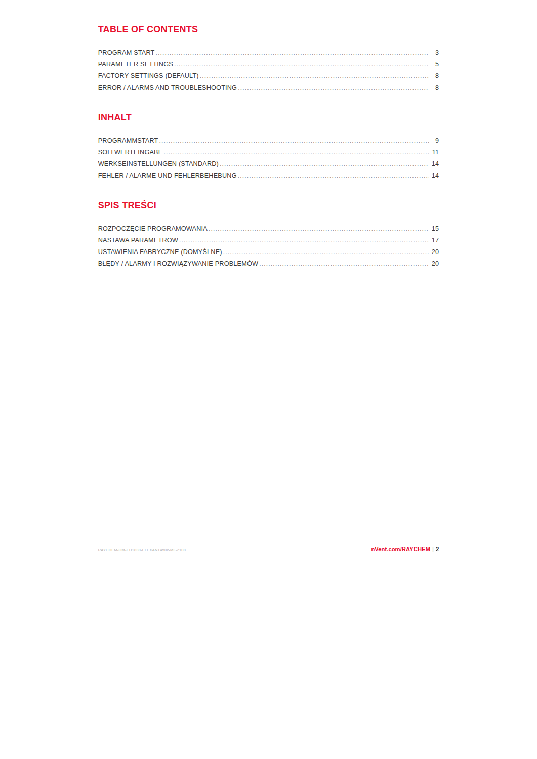TABLE OF CONTENTS
PROGRAM START .................................................................................................................................................................................................. 3
PARAMETER SETTINGS .................................................................................................................................................................................................. 5
FACTORY SETTINGS (DEFAULT) .................................................................................................................................................................................................. 8
ERROR / ALARMS AND TROUBLESHOOTING .................................................................................................................................................................................................. 8
INHALT
PROGRAMMSTART .................................................................................................................................................................................................. 9
SOLLWERTEINGABE .................................................................................................................................................................................................. 11
WERKSEINSTELLUNGEN (STANDARD) .................................................................................................................................................................................................. 14
FEHLER / ALARME UND FEHLERBEHEBUNG .................................................................................................................................................................................................. 14
SPIS TREŚCI
ROZPOCZĘCIE PROGRAMOWANIA .................................................................................................................................................................................................. 15
NASTAWA PARAMETRÓW .................................................................................................................................................................................................. 17
USTAWIENIA FABRYCZNE (DOMYŚLNE) .................................................................................................................................................................................................. 20
BŁĘDY / ALARMY I ROZWIĄZYWANIE PROBLEMÓW .................................................................................................................................................................................................. 20
RAYCHEM-OM-EU1838-ELEXANT450c-ML-2108
nVent.com/RAYCHEM|2